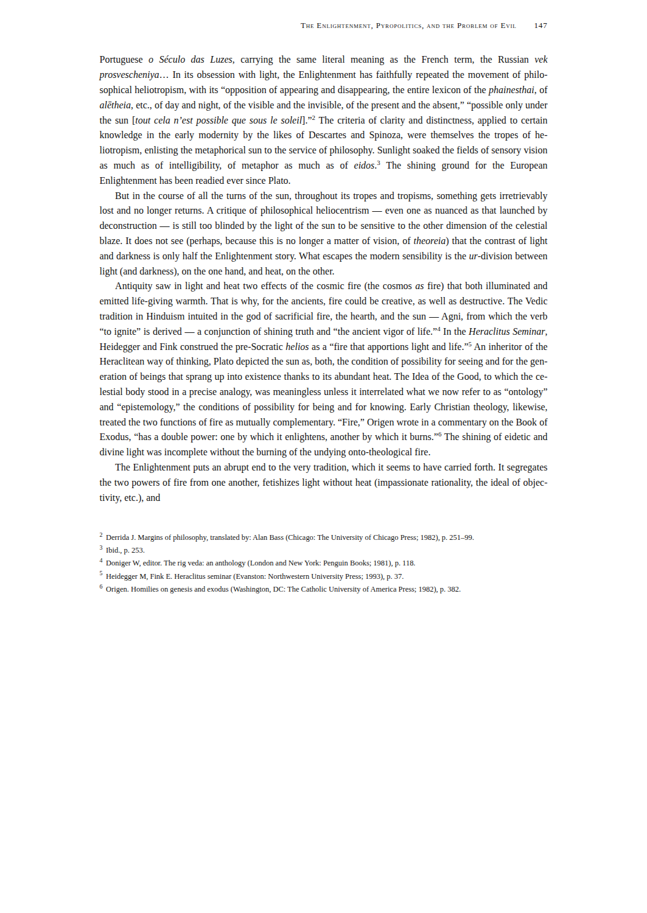The Enlightenment, Pyropolitics, and the Problem of Evil 147
Portuguese o Século das Luzes, carrying the same literal meaning as the French term, the Russian vek prosvescheniya… In its obsession with light, the Enlightenment has faithfully repeated the movement of philosophical heliotropism, with its “opposition of appearing and disappearing, the entire lexicon of the phainesthai, of alētheia, etc., of day and night, of the visible and the invisible, of the present and the absent,” “possible only under the sun [tout cela n’est possible que sous le soleil].”2 The criteria of clarity and distinctness, applied to certain knowledge in the early modernity by the likes of Descartes and Spinoza, were themselves the tropes of heliotropism, enlisting the metaphorical sun to the service of philosophy. Sunlight soaked the fields of sensory vision as much as of intelligibility, of metaphor as much as of eidos.3 The shining ground for the European Enlightenment has been readied ever since Plato.
But in the course of all the turns of the sun, throughout its tropes and tropisms, something gets irretrievably lost and no longer returns. A critique of philosophical heliocentrism — even one as nuanced as that launched by deconstruction — is still too blinded by the light of the sun to be sensitive to the other dimension of the celestial blaze. It does not see (perhaps, because this is no longer a matter of vision, of theoreia) that the contrast of light and darkness is only half the Enlightenment story. What escapes the modern sensibility is the ur-division between light (and darkness), on the one hand, and heat, on the other.
Antiquity saw in light and heat two effects of the cosmic fire (the cosmos as fire) that both illuminated and emitted life-giving warmth. That is why, for the ancients, fire could be creative, as well as destructive. The Vedic tradition in Hinduism intuited in the god of sacrificial fire, the hearth, and the sun — Agni, from which the verb “to ignite” is derived — a conjunction of shining truth and “the ancient vigor of life.”4 In the Heraclitus Seminar, Heidegger and Fink construed the pre-Socratic helios as a “fire that apportions light and life.”5 An inheritor of the Heraclitean way of thinking, Plato depicted the sun as, both, the condition of possibility for seeing and for the generation of beings that sprang up into existence thanks to its abundant heat. The Idea of the Good, to which the celestial body stood in a precise analogy, was meaningless unless it interrelated what we now refer to as “ontology” and “epistemology,” the conditions of possibility for being and for knowing. Early Christian theology, likewise, treated the two functions of fire as mutually complementary. “Fire,” Origen wrote in a commentary on the Book of Exodus, “has a double power: one by which it enlightens, another by which it burns.”6 The shining of eidetic and divine light was incomplete without the burning of the undying onto-theological fire.
The Enlightenment puts an abrupt end to the very tradition, which it seems to have carried forth. It segregates the two powers of fire from one another, fetishizes light without heat (impassionate rationality, the ideal of objectivity, etc.), and
2 Derrida J. Margins of philosophy, translated by: Alan Bass (Chicago: The University of Chicago Press; 1982), p. 251–99.
3 Ibid., p. 253.
4 Doniger W, editor. The rig veda: an anthology (London and New York: Penguin Books; 1981), p. 118.
5 Heidegger M, Fink E. Heraclitus seminar (Evanston: Northwestern University Press; 1993), p. 37.
6 Origen. Homilies on genesis and exodus (Washington, DC: The Catholic University of America Press; 1982), p. 382.